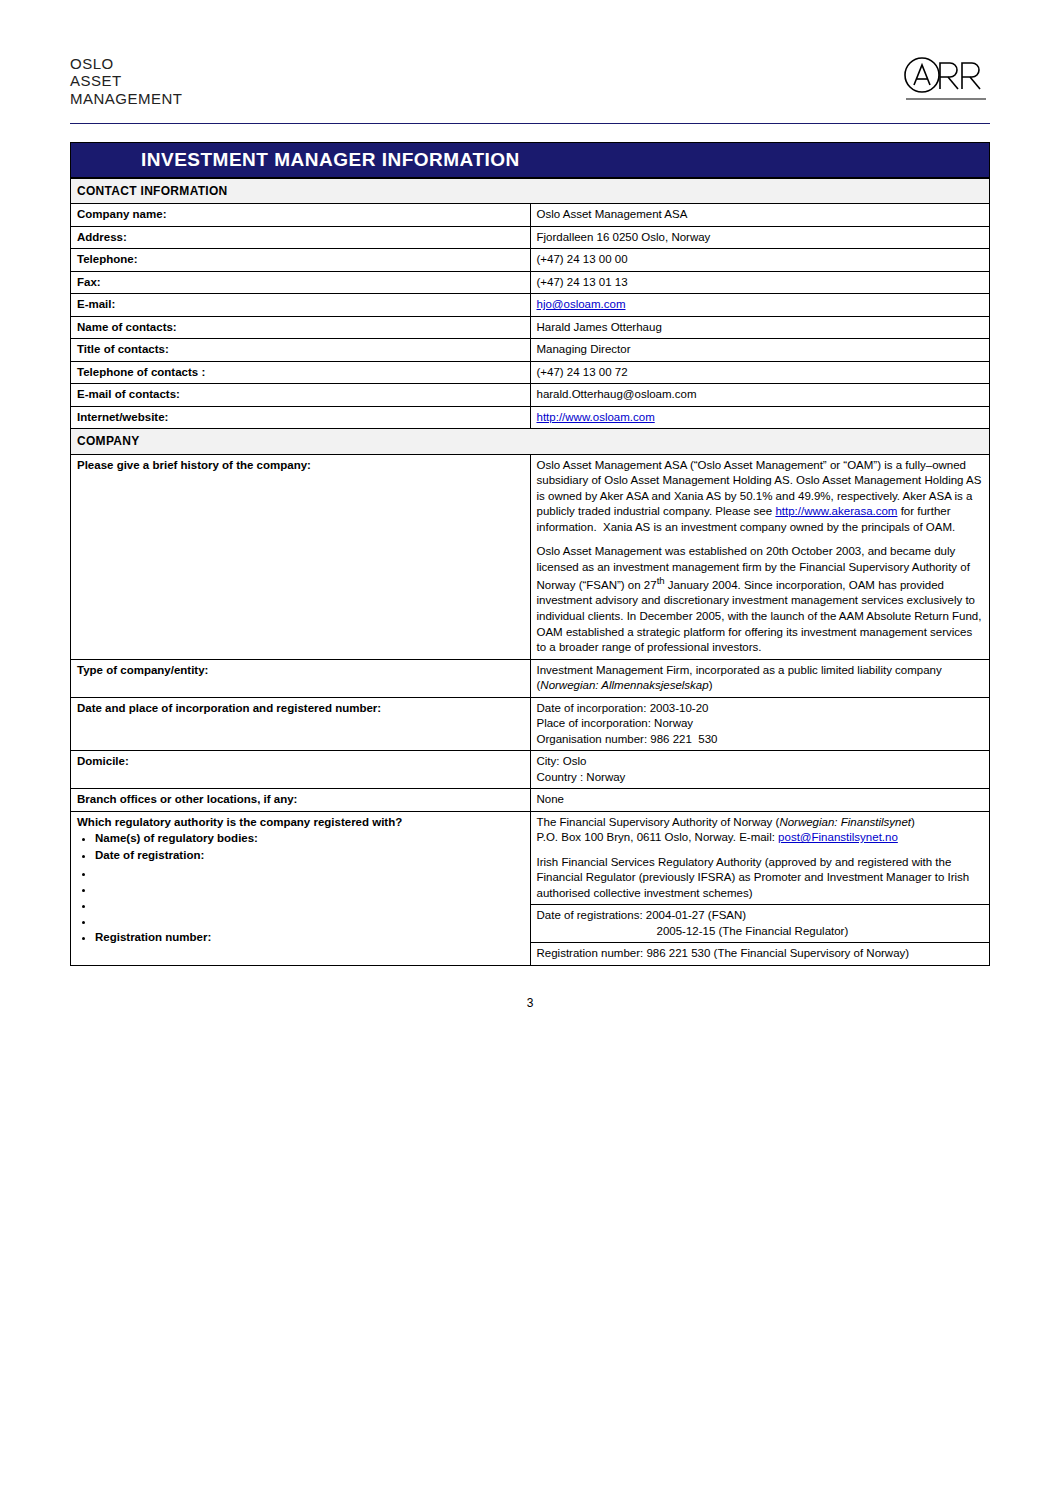OSLO
ASSET
MANAGEMENT
INVESTMENT MANAGER INFORMATION
| CONTACT INFORMATION |
| Company name: | Oslo Asset Management ASA |
| Address: | Fjordalleen 16 0250 Oslo, Norway |
| Telephone: | (+47) 24 13 00 00 |
| Fax: | (+47) 24 13 01 13 |
| E-mail: | hjo@osloam.com |
| Name of contacts: | Harald James Otterhaug |
| Title of contacts: | Managing Director |
| Telephone of contacts : | (+47) 24 13 00 72 |
| E-mail of contacts: | harald.Otterhaug@osloam.com |
| Internet/website: | http://www.osloam.com |
| COMPANY |
| Please give a brief history of the company: | Oslo Asset Management ASA (“Oslo Asset Management” or “OAM”) is a fully–owned subsidiary of Oslo Asset Management Holding AS. Oslo Asset Management Holding AS is owned by Aker ASA and Xania AS by 50.1% and 49.9%, respectively. Aker ASA is a publicly traded industrial company. Please see http://www.akerasa.com for further information. Xania AS is an investment company owned by the principals of OAM. Oslo Asset Management was established on 20th October 2003, and became duly licensed as an investment management firm by the Financial Supervisory Authority of Norway (“FSAN”) on 27 th January 2004. Since incorporation, OAM has provided investment advisory and discretionary investment management services exclusively to individual clients. In December 2005, with the launch of the AAM Absolute Return Fund, OAM established a strategic platform for offering its investment management services to a broader range of professional investors. |
| Type of company/entity: | Investment Management Firm, incorporated as a public limited liability company ( Norwegian: Allmennaksjeselskap ) |
| Date and place of incorporation and registered number: | Date of incorporation: 2003-10-20 Place of incorporation: Norway Organisation number: 986 221 530 |
| Domicile: | City: Oslo Country : Norway |
| Branch offices or other locations, if any: | None |
| Which regulatory authority is the company registered with? Name(s) of regulatory bodies: Date of registration: Registration number: | The Financial Supervisory Authority of Norway ( Norwegian: Finanstilsynet ) P.O. Box 100 Bryn, 0611 Oslo, Norway. E-mail: post@Finanstilsynet.no Irish Financial Services Regulatory Authority (approved by and registered with the Financial Regulator (previously IFSRA) as Promoter and Investment Manager to Irish authorised collective investment schemes) |
| Date of registrations: 2004-01-27 (FSAN) 2005-12-15 (The Financial Regulator) |
| Registration number: 986 221 530 (The Financial Supervisory of Norway) |
3